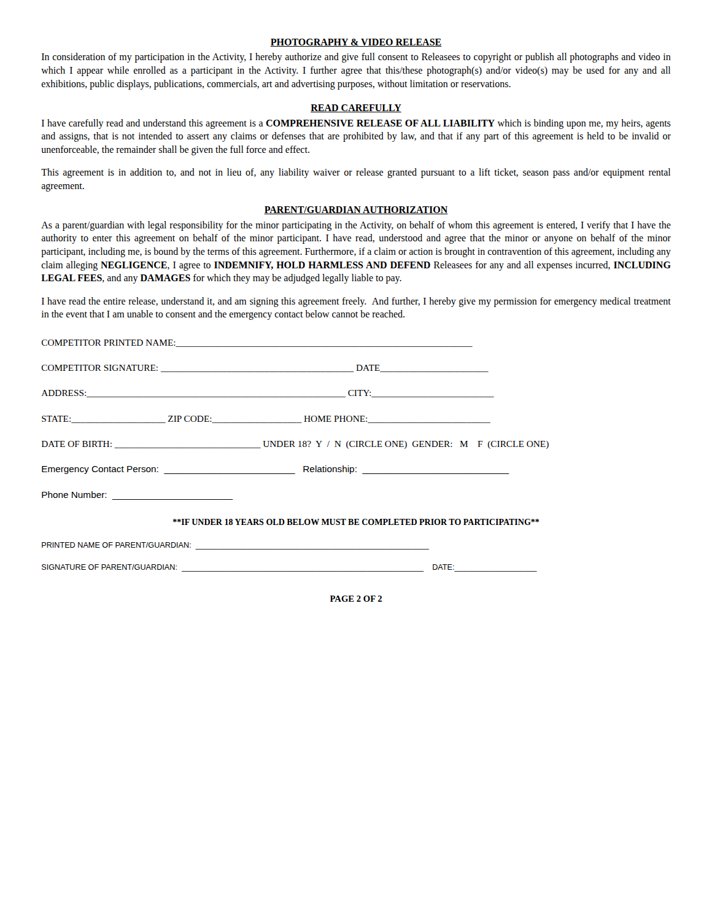PHOTOGRAPHY & VIDEO RELEASE
In consideration of my participation in the Activity, I hereby authorize and give full consent to Releasees to copyright or publish all photographs and video in which I appear while enrolled as a participant in the Activity. I further agree that this/these photograph(s) and/or video(s) may be used for any and all exhibitions, public displays, publications, commercials, art and advertising purposes, without limitation or reservations.
READ CAREFULLY
I have carefully read and understand this agreement is a COMPREHENSIVE RELEASE OF ALL LIABILITY which is binding upon me, my heirs, agents and assigns, that is not intended to assert any claims or defenses that are prohibited by law, and that if any part of this agreement is held to be invalid or unenforceable, the remainder shall be given the full force and effect.
This agreement is in addition to, and not in lieu of, any liability waiver or release granted pursuant to a lift ticket, season pass and/or equipment rental agreement.
PARENT/GUARDIAN AUTHORIZATION
As a parent/guardian with legal responsibility for the minor participating in the Activity, on behalf of whom this agreement is entered, I verify that I have the authority to enter this agreement on behalf of the minor participant. I have read, understood and agree that the minor or anyone on behalf of the minor participant, including me, is bound by the terms of this agreement. Furthermore, if a claim or action is brought in contravention of this agreement, including any claim alleging NEGLIGENCE, I agree to INDEMNIFY, HOLD HARMLESS AND DEFEND Releasees for any and all expenses incurred, INCLUDING LEGAL FEES, and any DAMAGES for which they may be adjudged legally liable to pay.
I have read the entire release, understand it, and am signing this agreement freely. And further, I hereby give my permission for emergency medical treatment in the event that I am unable to consent and the emergency contact below cannot be reached.
COMPETITOR PRINTED NAME:_______________________________________________________________
COMPETITOR SIGNATURE: _________________________________________ DATE_______________________
ADDRESS:_______________________________________________________ CITY:__________________________
STATE:____________________ ZIP CODE:___________________ HOME PHONE:__________________________
DATE OF BIRTH: _______________________________ UNDER 18? Y / N (CIRCLE ONE) GENDER: M F (CIRCLE ONE)
Emergency Contact Person: _________________________ Relationship: ____________________________
Phone Number: _______________________
**IF UNDER 18 YEARS OLD BELOW MUST BE COMPLETED PRIOR TO PARTICIPATING**
PRINTED NAME OF PARENT/GUARDIAN: ______________________________________________________
SIGNATURE OF PARENT/GUARDIAN: ________________________________________________________ DATE:___________________
PAGE 2 OF 2